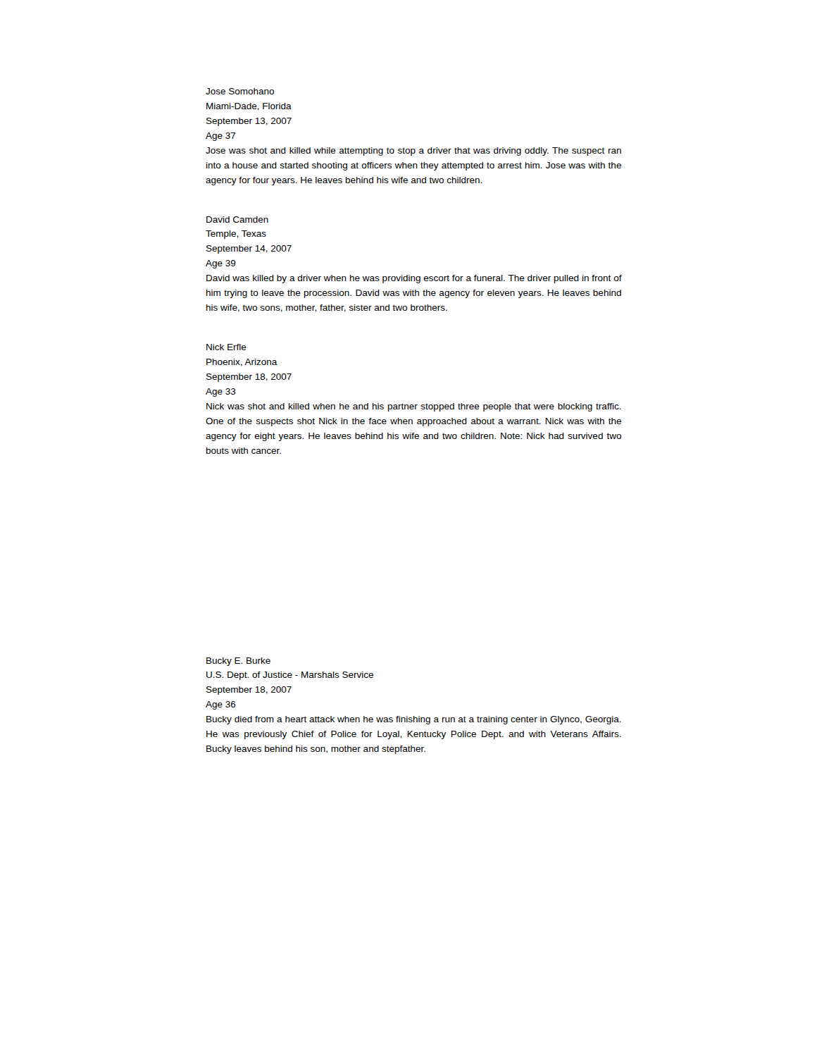Jose Somohano
Miami-Dade, Florida
September 13, 2007
Age 37
Jose was shot and killed while attempting to stop a driver that was driving oddly. The suspect ran into a house and started shooting at officers when they attempted to arrest him. Jose was with the agency for four years. He leaves behind his wife and two children.
David Camden
Temple, Texas
September 14, 2007
Age 39
David was killed by a driver when he was providing escort for a funeral. The driver pulled in front of him trying to leave the procession. David was with the agency for eleven years. He leaves behind his wife, two sons, mother, father, sister and two brothers.
Nick Erfle
Phoenix, Arizona
September 18, 2007
Age 33
Nick was shot and killed when he and his partner stopped three people that were blocking traffic. One of the suspects shot Nick in the face when approached about a warrant. Nick was with the agency for eight years. He leaves behind his wife and two children. Note: Nick had survived two bouts with cancer.
Bucky E. Burke
U.S. Dept. of Justice - Marshals Service
September 18, 2007
Age 36
Bucky died from a heart attack when he was finishing a run at a training center in Glynco, Georgia. He was previously Chief of Police for Loyal, Kentucky Police Dept. and with Veterans Affairs. Bucky leaves behind his son, mother and stepfather.